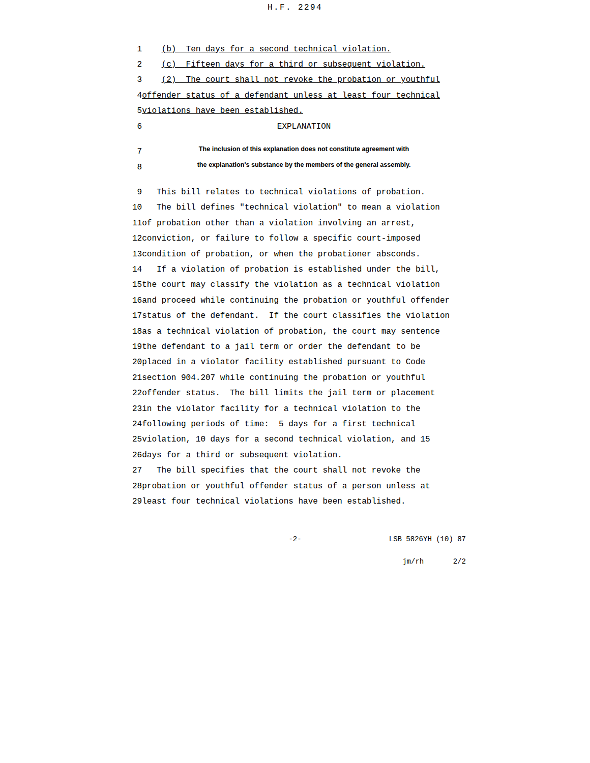H.F. 2294
| 1 | (b) Ten days for a second technical violation. |
| 2 | (c) Fifteen days for a third or subsequent violation. |
| 3 | (2) The court shall not revoke the probation or youthful |
| 4 | offender status of a defendant unless at least four technical |
| 5 | violations have been established. |
| 6 | EXPLANATION |
| 7 | The inclusion of this explanation does not constitute agreement with |
| 8 | the explanation's substance by the members of the general assembly. |
| 9 | This bill relates to technical violations of probation. |
| 10 | The bill defines "technical violation" to mean a violation |
| 11 | of probation other than a violation involving an arrest, |
| 12 | conviction, or failure to follow a specific court-imposed |
| 13 | condition of probation, or when the probationer absconds. |
| 14 | If a violation of probation is established under the bill, |
| 15 | the court may classify the violation as a technical violation |
| 16 | and proceed while continuing the probation or youthful offender |
| 17 | status of the defendant. If the court classifies the violation |
| 18 | as a technical violation of probation, the court may sentence |
| 19 | the defendant to a jail term or order the defendant to be |
| 20 | placed in a violator facility established pursuant to Code |
| 21 | section 904.207 while continuing the probation or youthful |
| 22 | offender status. The bill limits the jail term or placement |
| 23 | in the violator facility for a technical violation to the |
| 24 | following periods of time: 5 days for a first technical |
| 25 | violation, 10 days for a second technical violation, and 15 |
| 26 | days for a third or subsequent violation. |
| 27 | The bill specifies that the court shall not revoke the |
| 28 | probation or youthful offender status of a person unless at |
| 29 | least four technical violations have been established. |
LSB 5826YH (10) 87
-2-
2/2
jm/rh